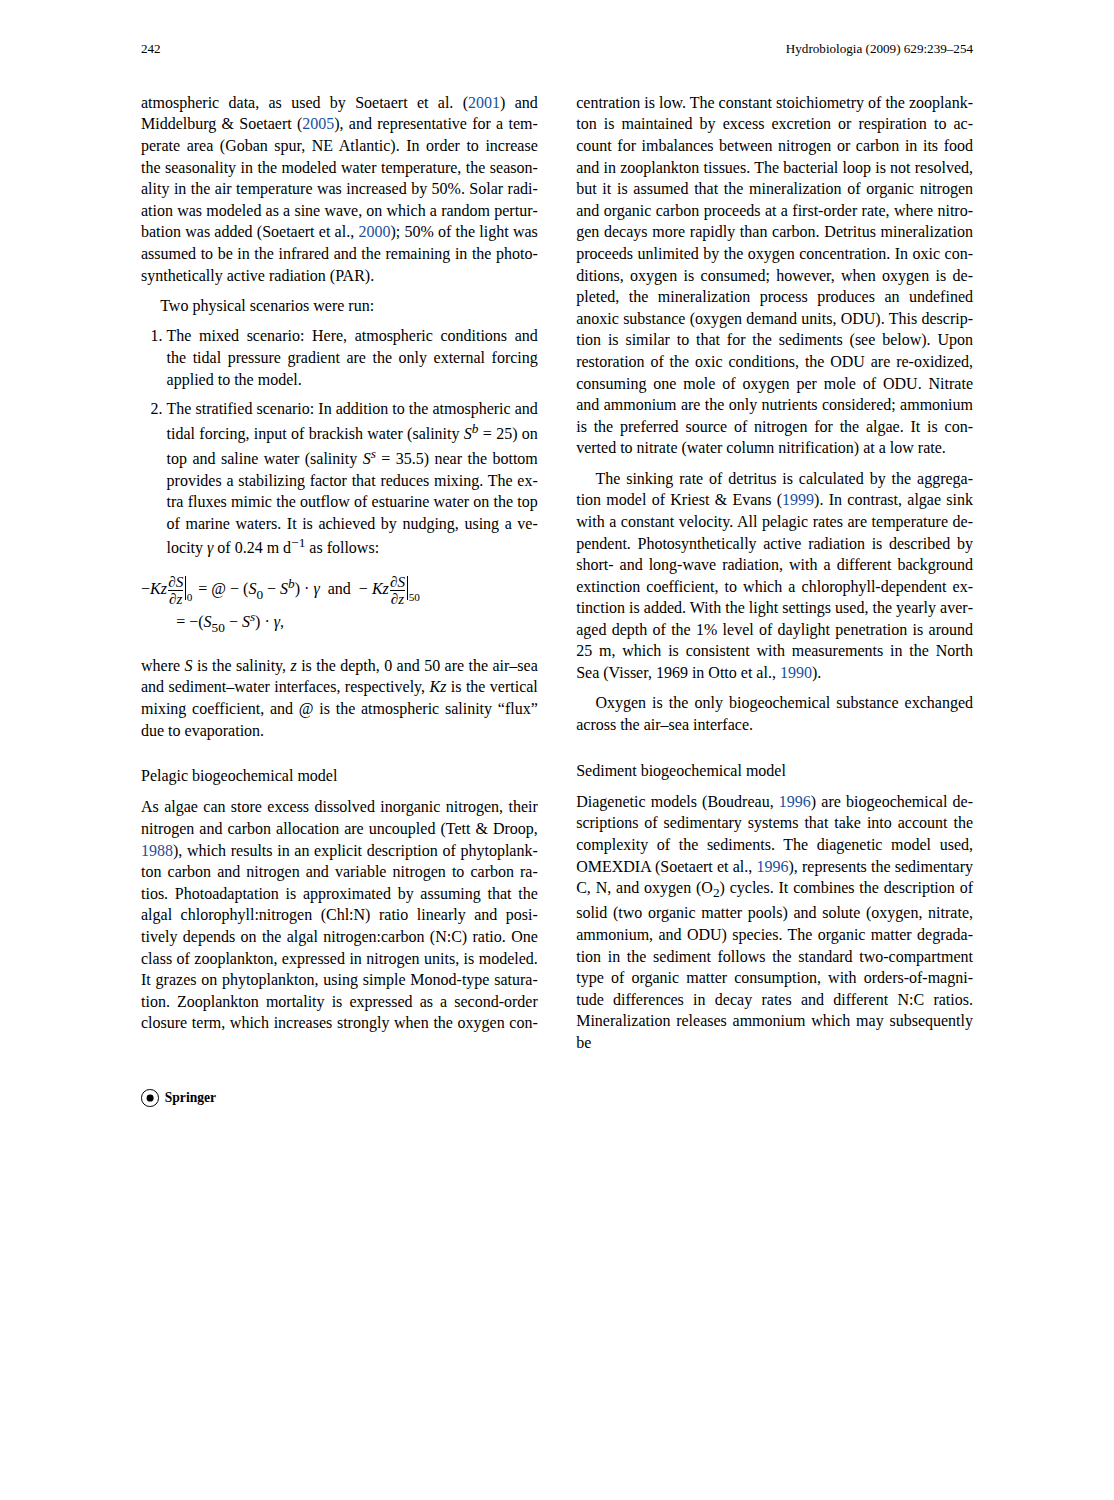242 Hydrobiologia (2009) 629:239–254
atmospheric data, as used by Soetaert et al. (2001) and Middelburg & Soetaert (2005), and representative for a temperate area (Goban spur, NE Atlantic). In order to increase the seasonality in the modeled water temperature, the seasonality in the air temperature was increased by 50%. Solar radiation was modeled as a sine wave, on which a random perturbation was added (Soetaert et al., 2000); 50% of the light was assumed to be in the infrared and the remaining in the photosynthetically active radiation (PAR).
Two physical scenarios were run:
The mixed scenario: Here, atmospheric conditions and the tidal pressure gradient are the only external forcing applied to the model.
The stratified scenario: In addition to the atmospheric and tidal forcing, input of brackish water (salinity Sb = 25) on top and saline water (salinity Ss = 35.5) near the bottom provides a stabilizing factor that reduces mixing. The extra fluxes mimic the outflow of estuarine water on the top of marine waters. It is achieved by nudging, using a velocity γ of 0.24 m d−1 as follows:
−Kz∂S∂z 0 = @ − (S0 − Sb) · γ and − Kz∂S∂z 50 = −(S50 − Ss) · γ,
where S is the salinity, z is the depth, 0 and 50 are the air–sea and sediment–water interfaces, respectively, Kz is the vertical mixing coefficient, and @ is the atmospheric salinity “flux” due to evaporation.
Pelagic biogeochemical model
As algae can store excess dissolved inorganic nitrogen, their nitrogen and carbon allocation are uncoupled (Tett & Droop, 1988), which results in an explicit description of phytoplankton carbon and nitrogen and variable nitrogen to carbon ratios. Photoadaptation is approximated by assuming that the algal chlorophyll:nitrogen (Chl:N) ratio linearly and positively depends on the algal nitrogen:carbon (N:C) ratio. One class of zooplankton, expressed in nitrogen units, is modeled. It grazes on phytoplankton, using simple Monod-type saturation. Zooplankton mortality is expressed as a second-order closure term, which increases strongly when the oxygen concentration is low. The constant stoichiometry of the zooplankton is maintained by excess excretion or respiration to account for imbalances between nitrogen or carbon in its food and in zooplankton tissues. The bacterial loop is not resolved, but it is assumed that the mineralization of organic nitrogen and organic carbon proceeds at a first-order rate, where nitrogen decays more rapidly than carbon. Detritus mineralization proceeds unlimited by the oxygen concentration. In oxic conditions, oxygen is consumed; however, when oxygen is depleted, the mineralization process produces an undefined anoxic substance (oxygen demand units, ODU). This description is similar to that for the sediments (see below). Upon restoration of the oxic conditions, the ODU are re-oxidized, consuming one mole of oxygen per mole of ODU. Nitrate and ammonium are the only nutrients considered; ammonium is the preferred source of nitrogen for the algae. It is converted to nitrate (water column nitrification) at a low rate.
The sinking rate of detritus is calculated by the aggregation model of Kriest & Evans (1999). In contrast, algae sink with a constant velocity. All pelagic rates are temperature dependent. Photosynthetically active radiation is described by short- and long-wave radiation, with a different background extinction coefficient, to which a chlorophyll-dependent extinction is added. With the light settings used, the yearly averaged depth of the 1% level of daylight penetration is around 25 m, which is consistent with measurements in the North Sea (Visser, 1969 in Otto et al., 1990).
Oxygen is the only biogeochemical substance exchanged across the air–sea interface.
Sediment biogeochemical model
Diagenetic models (Boudreau, 1996) are biogeochemical descriptions of sedimentary systems that take into account the complexity of the sediments. The diagenetic model used, OMEXDIA (Soetaert et al., 1996), represents the sedimentary C, N, and oxygen (O2) cycles. It combines the description of solid (two organic matter pools) and solute (oxygen, nitrate, ammonium, and ODU) species. The organic matter degradation in the sediment follows the standard two-compartment type of organic matter consumption, with orders-of-magnitude differences in decay rates and different N:C ratios. Mineralization releases ammonium which may subsequently be
Springer